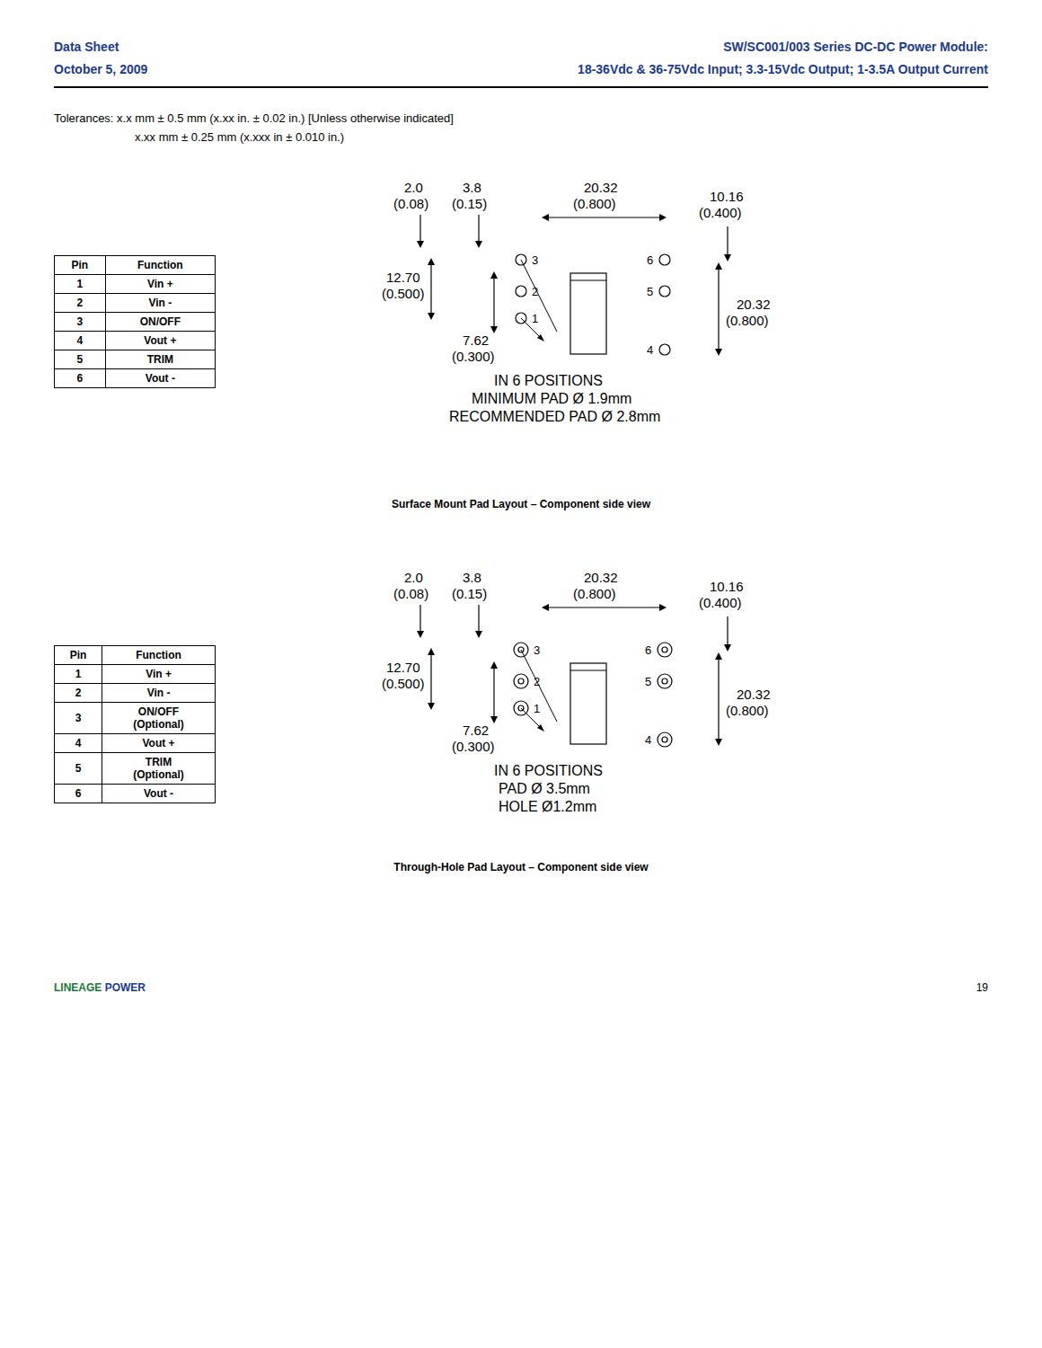Data Sheet
October 5, 2009
SW/SC001/003 Series DC-DC Power Module:
18-36Vdc & 36-75Vdc Input; 3.3-15Vdc Output; 1-3.5A Output Current
Tolerances: x.x mm ± 0.5 mm (x.xx in. ± 0.02 in.) [Unless otherwise indicated]
x.xx mm ± 0.25 mm (x.xxx in ± 0.010 in.)
| Pin | Function |
| --- | --- |
| 1 | Vin + |
| 2 | Vin - |
| 3 | ON/OFF |
| 4 | Vout + |
| 5 | TRIM |
| 6 | Vout - |
2.0 (0.08) 3.8 (0.15) 20.32 (0.800) 10.16 (0.400) 12.70 (0.500) 7.62 (0.300) 20.32 (0.800) 3 2 1 6 5 4 IN 6 POSITIONS MINIMUM PAD Ø 1.9mm RECOMMENDED PAD Ø 2.8mm
Surface Mount Pad Layout – Component side view
| Pin | Function |
| --- | --- |
| 1 | Vin + |
| 2 | Vin - |
| 3 | ON/OFF (Optional) |
| 4 | Vout + |
| 5 | TRIM (Optional) |
| 6 | Vout - |
2.0 (0.08) 3.8 (0.15) 20.32 (0.800) 10.16 (0.400) 12.70 (0.500) 7.62 (0.300) 20.32 (0.800) 3 2 1 6 5 4 IN 6 POSITIONS PAD Ø 3.5mm HOLE Ø1.2mm
Through-Hole Pad Layout – Component side view
LINEAGE POWER
19